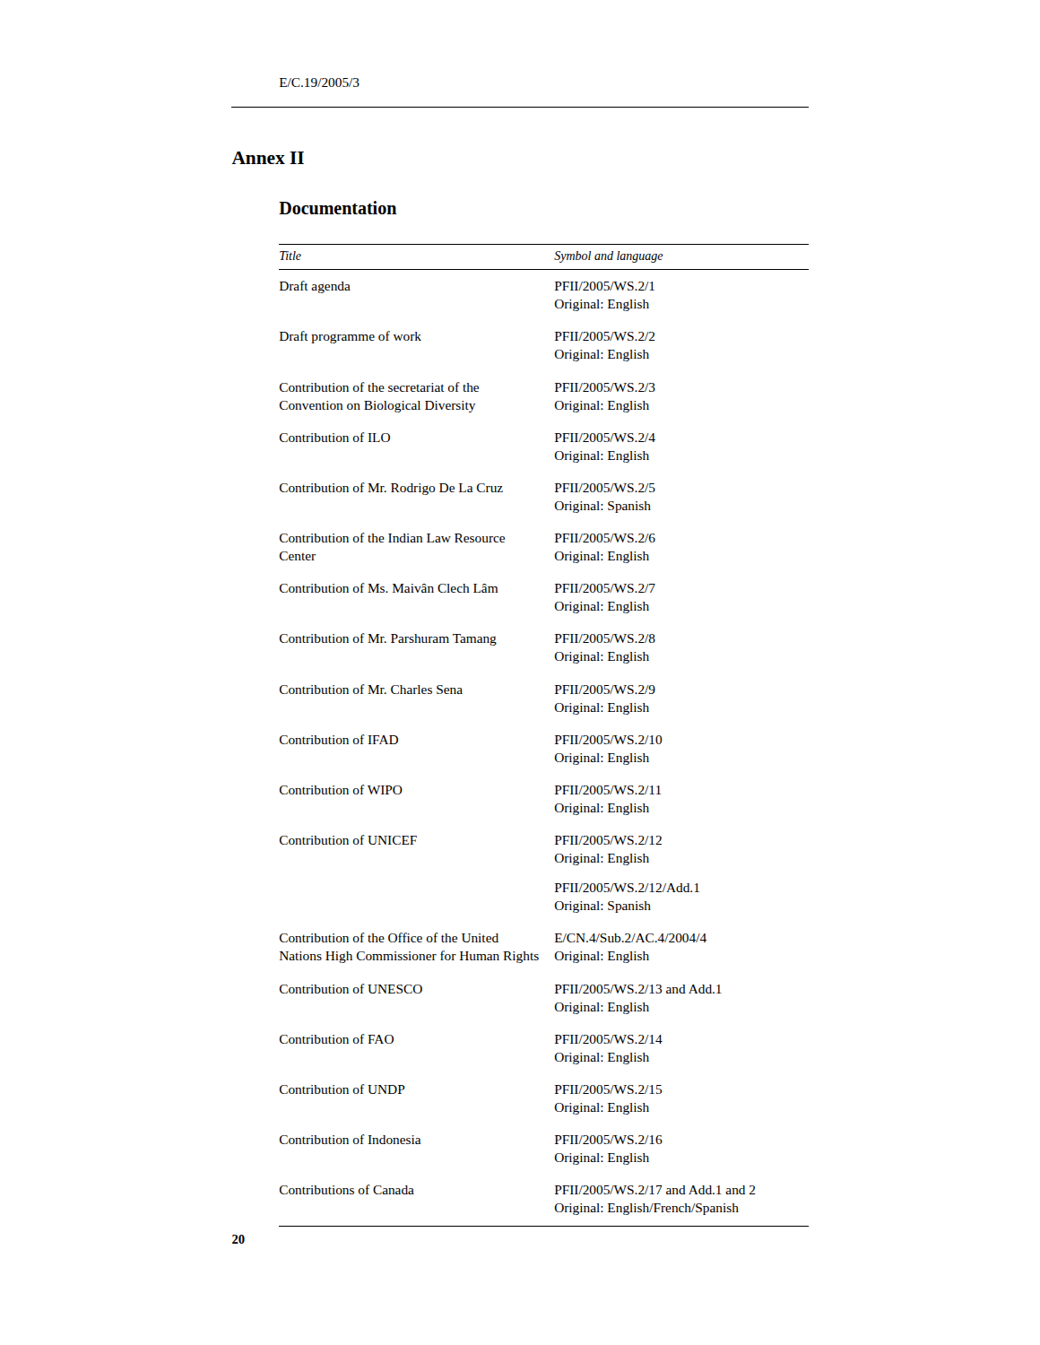E/C.19/2005/3
Annex II
Documentation
| Title | Symbol and language |
| --- | --- |
| Draft agenda | PFII/2005/WS.2/1 Original: English |
| Draft programme of work | PFII/2005/WS.2/2 Original: English |
| Contribution of the secretariat of the Convention on Biological Diversity | PFII/2005/WS.2/3 Original: English |
| Contribution of ILO | PFII/2005/WS.2/4 Original: English |
| Contribution of Mr. Rodrigo De La Cruz | PFII/2005/WS.2/5 Original: Spanish |
| Contribution of the Indian Law Resource Center | PFII/2005/WS.2/6 Original: English |
| Contribution of Ms. Maivân Clech Lâm | PFII/2005/WS.2/7 Original: English |
| Contribution of Mr. Parshuram Tamang | PFII/2005/WS.2/8 Original: English |
| Contribution of Mr. Charles Sena | PFII/2005/WS.2/9 Original: English |
| Contribution of IFAD | PFII/2005/WS.2/10 Original: English |
| Contribution of WIPO | PFII/2005/WS.2/11 Original: English |
| Contribution of UNICEF | PFII/2005/WS.2/12 Original: English PFII/2005/WS.2/12/Add.1 Original: Spanish |
| Contribution of the Office of the United Nations High Commissioner for Human Rights | E/CN.4/Sub.2/AC.4/2004/4 Original: English |
| Contribution of UNESCO | PFII/2005/WS.2/13 and Add.1 Original: English |
| Contribution of FAO | PFII/2005/WS.2/14 Original: English |
| Contribution of UNDP | PFII/2005/WS.2/15 Original: English |
| Contribution of Indonesia | PFII/2005/WS.2/16 Original: English |
| Contributions of Canada | PFII/2005/WS.2/17 and Add.1 and 2 Original: English/French/Spanish |
20